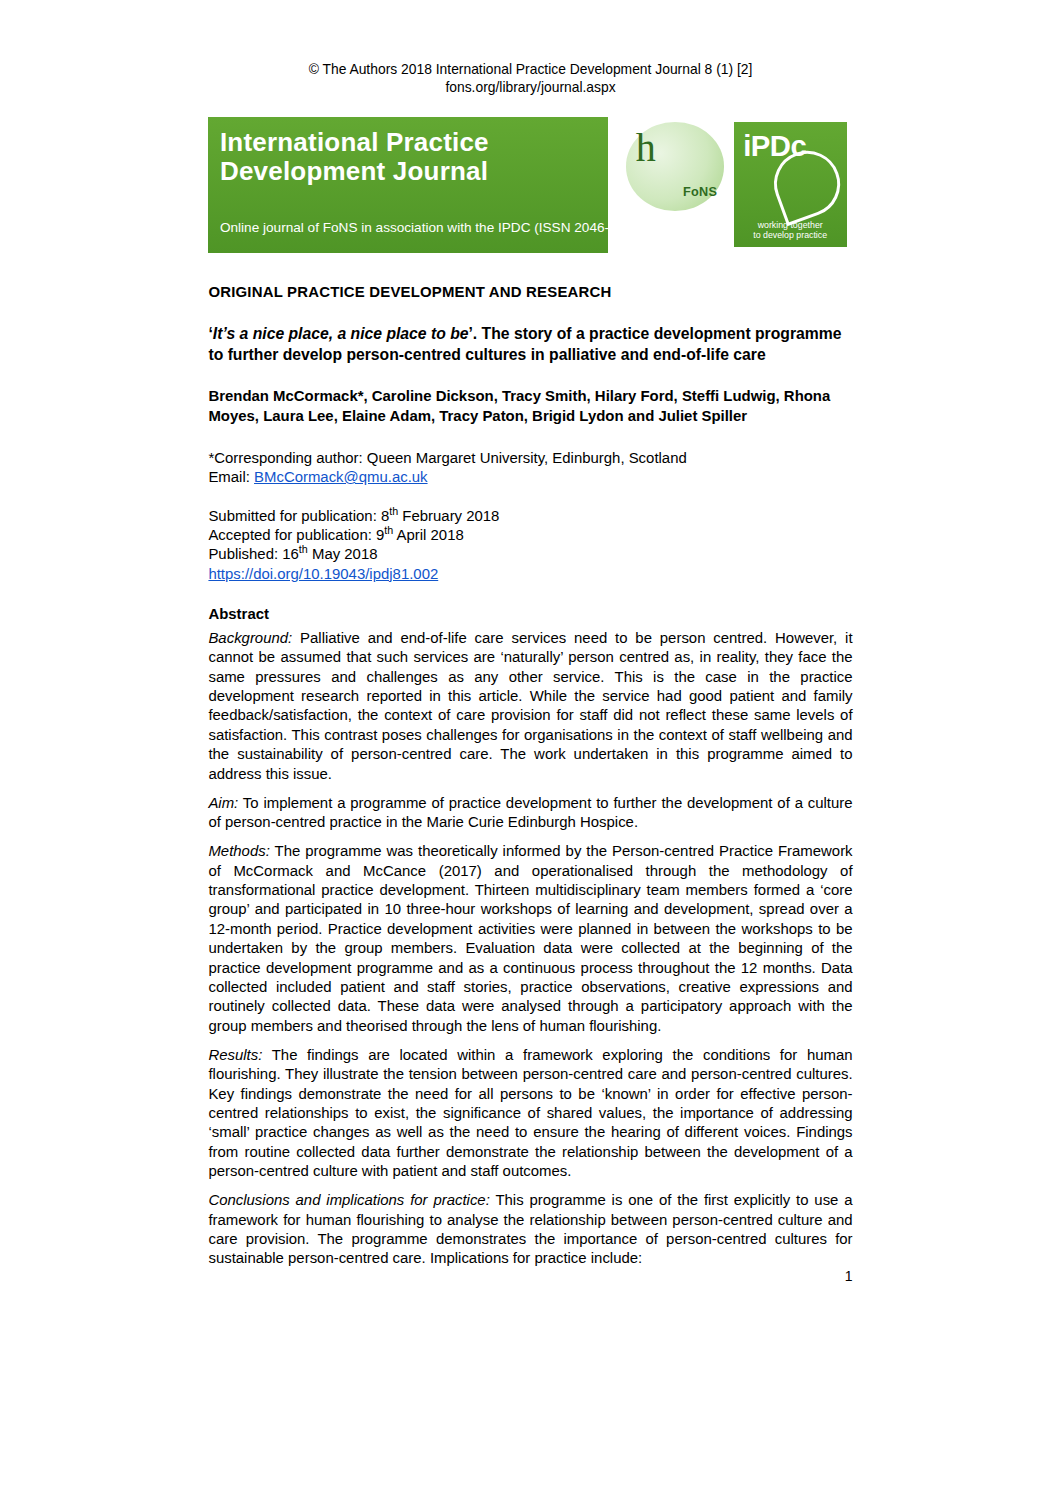© The Authors 2018 International Practice Development Journal 8 (1) [2]
fons.org/library/journal.aspx
International Practice
Development Journal
Online journal of FoNS in association with the IPDC (ISSN 2046-9292)
h
FoNS
iPDc
working together
to develop practice
ORIGINAL PRACTICE DEVELOPMENT AND RESEARCH
‘It’s a nice place, a nice place to be’. The story of a practice development programme to further develop person-centred cultures in palliative and end-of-life care
Brendan McCormack*, Caroline Dickson, Tracy Smith, Hilary Ford, Steffi Ludwig, Rhona Moyes, Laura Lee, Elaine Adam, Tracy Paton, Brigid Lydon and Juliet Spiller
*Corresponding author: Queen Margaret University, Edinburgh, Scotland
Email: BMcCormack@qmu.ac.uk
Submitted for publication: 8th February 2018
Accepted for publication: 9th April 2018
Published: 16th May 2018
https://doi.org/10.19043/ipdj81.002
Abstract
Background: Palliative and end-of-life care services need to be person centred. However, it cannot be assumed that such services are ‘naturally’ person centred as, in reality, they face the same pressures and challenges as any other service. This is the case in the practice development research reported in this article. While the service had good patient and family feedback/satisfaction, the context of care provision for staff did not reflect these same levels of satisfaction. This contrast poses challenges for organisations in the context of staff wellbeing and the sustainability of person-centred care. The work undertaken in this programme aimed to address this issue.
Aim: To implement a programme of practice development to further the development of a culture of person-centred practice in the Marie Curie Edinburgh Hospice.
Methods: The programme was theoretically informed by the Person-centred Practice Framework of McCormack and McCance (2017) and operationalised through the methodology of transformational practice development. Thirteen multidisciplinary team members formed a ‘core group’ and participated in 10 three-hour workshops of learning and development, spread over a 12-month period. Practice development activities were planned in between the workshops to be undertaken by the group members. Evaluation data were collected at the beginning of the practice development programme and as a continuous process throughout the 12 months. Data collected included patient and staff stories, practice observations, creative expressions and routinely collected data. These data were analysed through a participatory approach with the group members and theorised through the lens of human flourishing.
Results: The findings are located within a framework exploring the conditions for human flourishing. They illustrate the tension between person-centred care and person-centred cultures. Key findings demonstrate the need for all persons to be ‘known’ in order for effective person-centred relationships to exist, the significance of shared values, the importance of addressing ‘small’ practice changes as well as the need to ensure the hearing of different voices. Findings from routine collected data further demonstrate the relationship between the development of a person-centred culture with patient and staff outcomes.
Conclusions and implications for practice: This programme is one of the first explicitly to use a framework for human flourishing to analyse the relationship between person-centred culture and care provision. The programme demonstrates the importance of person-centred cultures for sustainable person-centred care. Implications for practice include:
1